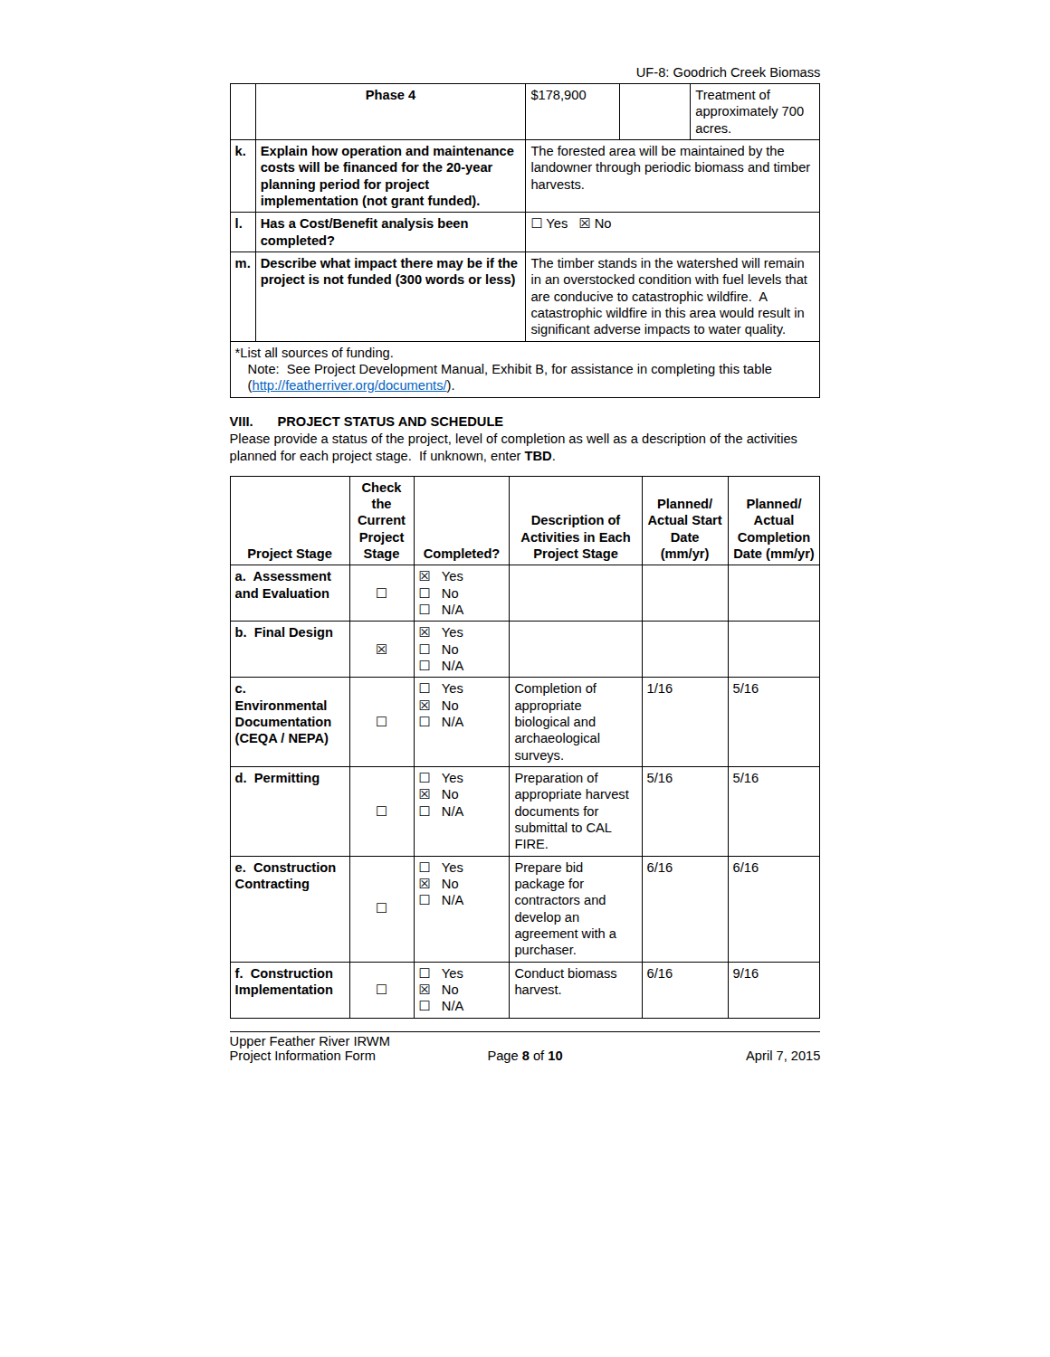UF-8: Goodrich Creek Biomass
| | Phase 4 | $178,900 | | Treatment of approximately 700 acres. |
| k. | Explain how operation and maintenance costs will be financed for the 20-year planning period for project implementation (not grant funded). | The forested area will be maintained by the landowner through periodic biomass and timber harvests. |
| l. | Has a Cost/Benefit analysis been completed? | ☐ Yes ☒ No |
| m. | Describe what impact there may be if the project is not funded (300 words or less) | The timber stands in the watershed will remain in an overstocked condition with fuel levels that are conducive to catastrophic wildfire. A catastrophic wildfire in this area would result in significant adverse impacts to water quality. |
| *List all sources of funding. Note: See Project Development Manual, Exhibit B, for assistance in completing this table ( http://featherriver.org/documents/ ). |
VIII. PROJECT STATUS AND SCHEDULE
Please provide a status of the project, level of completion as well as a description of the activities planned for each project stage. If unknown, enter TBD.
| Project Stage | Check the Current Project Stage | Completed? | Description of Activities in Each Project Stage | Planned/ Actual Start Date (mm/yr) | Planned/ Actual Completion Date (mm/yr) |
| --- | --- | --- | --- | --- | --- |
| a. Assessment and Evaluation | ☐ | ☒ Yes ☐ No ☐ N/A | | | |
| b. Final Design | ☒ | ☒ Yes ☐ No ☐ N/A | | | |
| c. Environmental Documentation (CEQA / NEPA) | ☐ | ☐ Yes ☒ No ☐ N/A | Completion of appropriate biological and archaeological surveys. | 1/16 | 5/16 |
| d. Permitting | ☐ | ☐ Yes ☒ No ☐ N/A | Preparation of appropriate harvest documents for submittal to CAL FIRE. | 5/16 | 5/16 |
| e. Construction Contracting | ☐ | ☐ Yes ☒ No ☐ N/A | Prepare bid package for contractors and develop an agreement with a purchaser. | 6/16 | 6/16 |
| f. Construction Implementation | ☐ | ☐ Yes ☒ No ☐ N/A | Conduct biomass harvest. | 6/16 | 9/16 |
Upper Feather River IRWM
Project Information Form
Page 8 of 10
April 7, 2015